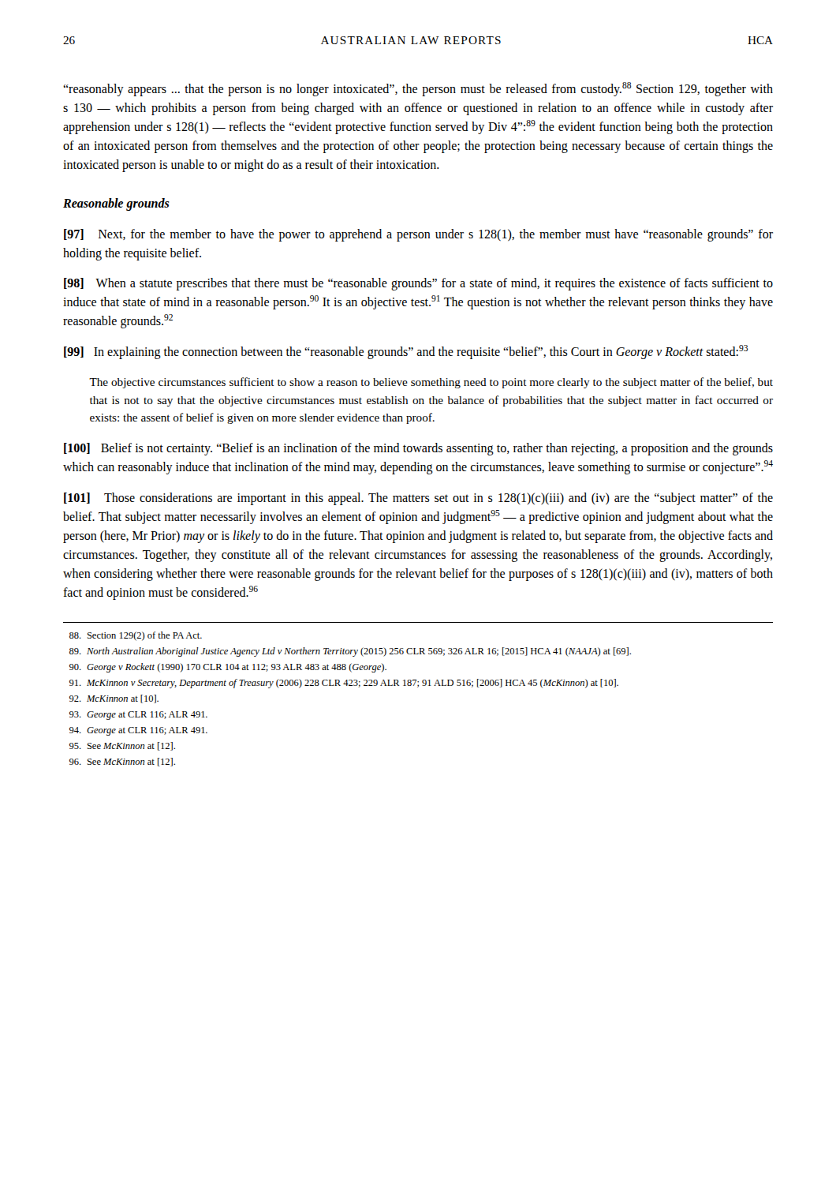26 AUSTRALIAN LAW REPORTS HCA
“reasonably appears ... that the person is no longer intoxicated”, the person must be released from custody.88 Section 129, together with s 130 — which prohibits a person from being charged with an offence or questioned in relation to an offence while in custody after apprehension under s 128(1) — reflects the “evident protective function served by Div 4”:89 the evident function being both the protection of an intoxicated person from themselves and the protection of other people; the protection being necessary because of certain things the intoxicated person is unable to or might do as a result of their intoxication.
Reasonable grounds
[97] Next, for the member to have the power to apprehend a person under s 128(1), the member must have “reasonable grounds” for holding the requisite belief.
[98] When a statute prescribes that there must be “reasonable grounds” for a state of mind, it requires the existence of facts sufficient to induce that state of mind in a reasonable person.90 It is an objective test.91 The question is not whether the relevant person thinks they have reasonable grounds.92
[99] In explaining the connection between the “reasonable grounds” and the requisite “belief”, this Court in George v Rockett stated:93
The objective circumstances sufficient to show a reason to believe something need to point more clearly to the subject matter of the belief, but that is not to say that the objective circumstances must establish on the balance of probabilities that the subject matter in fact occurred or exists: the assent of belief is given on more slender evidence than proof.
[100] Belief is not certainty. “Belief is an inclination of the mind towards assenting to, rather than rejecting, a proposition and the grounds which can reasonably induce that inclination of the mind may, depending on the circumstances, leave something to surmise or conjecture”.94
[101] Those considerations are important in this appeal. The matters set out in s 128(1)(c)(iii) and (iv) are the “subject matter” of the belief. That subject matter necessarily involves an element of opinion and judgment95 — a predictive opinion and judgment about what the person (here, Mr Prior) may or is likely to do in the future. That opinion and judgment is related to, but separate from, the objective facts and circumstances. Together, they constitute all of the relevant circumstances for assessing the reasonableness of the grounds. Accordingly, when considering whether there were reasonable grounds for the relevant belief for the purposes of s 128(1)(c)(iii) and (iv), matters of both fact and opinion must be considered.96
Section 129(2) of the PA Act.
North Australian Aboriginal Justice Agency Ltd v Northern Territory (2015) 256 CLR 569; 326 ALR 16; [2015] HCA 41 (NAAJA) at [69].
George v Rockett (1990) 170 CLR 104 at 112; 93 ALR 483 at 488 (George).
McKinnon v Secretary, Department of Treasury (2006) 228 CLR 423; 229 ALR 187; 91 ALD 516; [2006] HCA 45 (McKinnon) at [10].
McKinnon at [10].
George at CLR 116; ALR 491.
George at CLR 116; ALR 491.
See McKinnon at [12].
See McKinnon at [12].